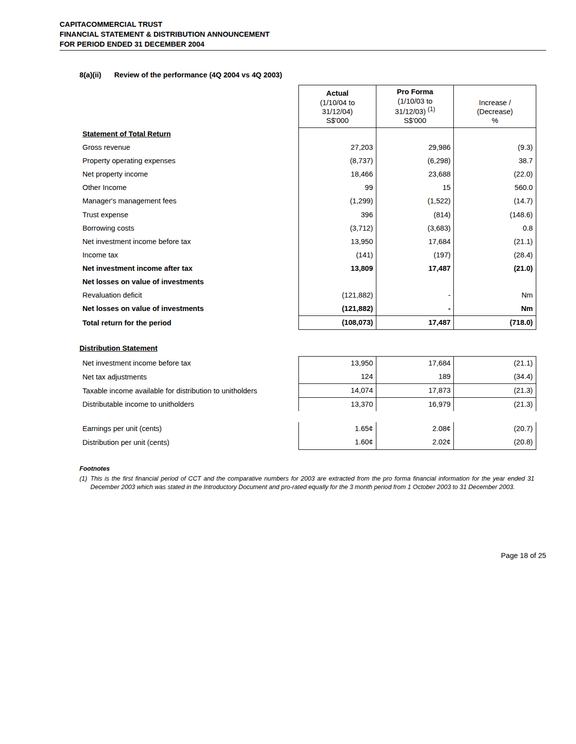CAPITACOMMERCIAL TRUST
FINANCIAL STATEMENT & DISTRIBUTION ANNOUNCEMENT
FOR PERIOD ENDED 31 DECEMBER 2004
8(a)(ii) Review of the performance (4Q 2004 vs 4Q 2003)
| | Actual (1/10/04 to 31/12/04) S$'000 | Pro Forma (1/10/03 to 31/12/03) (1) S$'000 | Increase / (Decrease) % |
| Statement of Total Return | | | |
| Gross revenue | 27,203 | 29,986 | (9.3) |
| Property operating expenses | (8,737) | (6,298) | 38.7 |
| Net property income | 18,466 | 23,688 | (22.0) |
| Other Income | 99 | 15 | 560.0 |
| Manager's management fees | (1,299) | (1,522) | (14.7) |
| Trust expense | 396 | (814) | (148.6) |
| Borrowing costs | (3,712) | (3,683) | 0.8 |
| Net investment income before tax | 13,950 | 17,684 | (21.1) |
| Income tax | (141) | (197) | (28.4) |
| Net investment income after tax | 13,809 | 17,487 | (21.0) |
| Net losses on value of investments | | | |
| Revaluation deficit | (121,882) | - | Nm |
| Net losses on value of investments | (121,882) | - | Nm |
| Total return for the period | (108,073) | 17,487 | (718.0) |
Distribution Statement
| Net investment income before tax | 13,950 | 17,684 | (21.1) |
| Net tax adjustments | 124 | 189 | (34.4) |
| Taxable income available for distribution to unitholders | 14,074 | 17,873 | (21.3) |
| Distributable income to unitholders | 13,370 | 16,979 | (21.3) |
| Earnings per unit (cents) | 1.65¢ | 2.08¢ | (20.7) |
| Distribution per unit (cents) | 1.60¢ | 2.02¢ | (20.8) |
Footnotes
(1) This is the first financial period of CCT and the comparative numbers for 2003 are extracted from the pro forma financial information for the year ended 31 December 2003 which was stated in the Introductory Document and pro-rated equally for the 3 month period from 1 October 2003 to 31 December 2003.
Page 18 of 25